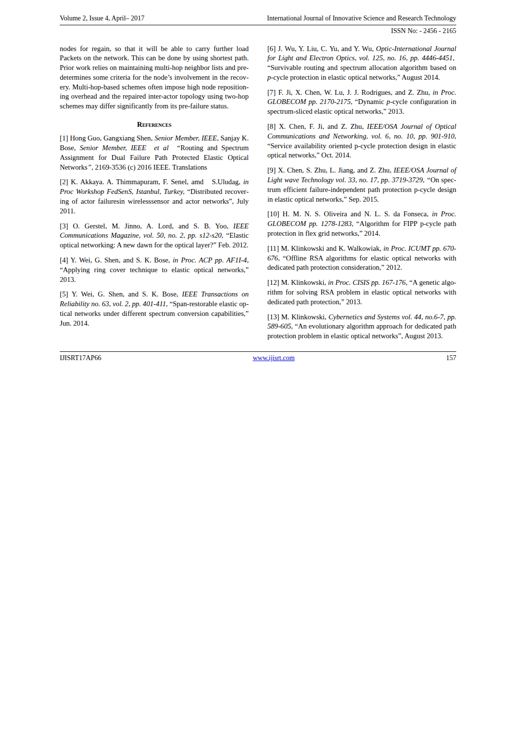Volume 2, Issue 4, April– 2017
International Journal of Innovative Science and Research Technology
ISSN No: - 2456 - 2165
nodes for regain, so that it will be able to carry further load Packets on the network. This can be done by using shortest path. Prior work relies on maintaining multi-hop neighbor lists and predetermines some criteria for the node’s involvement in the recovery. Multi-hop-based schemes often impose high node repositioning overhead and the repaired inter-actor topology using two-hop schemes may differ significantly from its pre-failure status.
References
[1] Hong Guo, Gangxiang Shen, Senior Member, IEEE, Sanjay K. Bose, Senior Member, IEEE et al “Routing and Spectrum Assignment for Dual Failure Path Protected Elastic Optical Networks”, 2169-3536 (c) 2016 IEEE. Translations
[2] K. Akkaya. A. Thimmapuram, F. Senel, amd S.Uludag, in Proc Workshop FedSenS, Istanbul, Turkey, “Distributed recovering of actor failuresin wirelesssensor and actor networks”, July 2011.
[3] O. Gerstel, M. Jinno, A. Lord, and S. B. Yoo, IEEE Communications Magazine, vol. 50, no. 2, pp. s12-s20, “Elastic optical networking: A new dawn for the optical layer?” Feb. 2012.
[4] Y. Wei, G. Shen, and S. K. Bose, in Proc. ACP pp. AF1I-4, “Applying ring cover technique to elastic optical networks,” 2013.
[5] Y. Wei, G. Shen, and S. K. Bose, IEEE Transactions on Reliability no. 63, vol. 2, pp. 401-411, “Span-restorable elastic optical networks under different spectrum conversion capabilities,” Jun. 2014.
[6] J. Wu, Y. Liu, C. Yu, and Y. Wu, Optic-International Journal for Light and Electron Optics, vol. 125, no. 16, pp. 4446-4451, “Survivable routing and spectrum allocation algorithm based on p-cycle protection in elastic optical networks,” August 2014.
[7] F. Ji, X. Chen, W. Lu, J. J. Rodrigues, and Z. Zhu, in Proc. GLOBECOM pp. 2170-2175, “Dynamic p-cycle configuration in spectrum-sliced elastic optical networks,” 2013.
[8] X. Chen, F. Ji, and Z. Zhu, IEEE/OSA Journal of Optical Communications and Networking, vol. 6, no. 10, pp. 901-910, “Service availability oriented p-cycle protection design in elastic optical networks,” Oct. 2014.
[9] X. Chen, S. Zhu, L. Jiang, and Z. Zhu, IEEE/OSA Journal of Light wave Technology vol. 33, no. 17, pp. 3719-3729, “On spectrum efficient failure-independent path protection p-cycle design in elastic optical networks,” Sep. 2015.
[10] H. M. N. S. Oliveira and N. L. S. da Fonseca, in Proc. GLOBECOM pp. 1278-1283, “Algorithm for FIPP p-cycle path protection in flex grid networks,” 2014.
[11] M. Klinkowski and K. Walkowiak, in Proc. ICUMT pp. 670-676, “Offline RSA algorithms for elastic optical networks with dedicated path protection consideration,” 2012.
[12] M. Klinkowski, in Proc. CISIS pp. 167-176, “A genetic algorithm for solving RSA problem in elastic optical networks with dedicated path protection,” 2013.
[13] M. Klinkowski, Cybernetics and Systems vol. 44, no.6-7, pp. 589-605, “An evolutionary algorithm approach for dedicated path protection problem in elastic optical networks”, August 2013.
IJISRT17AP66
www.ijisrt.com
157